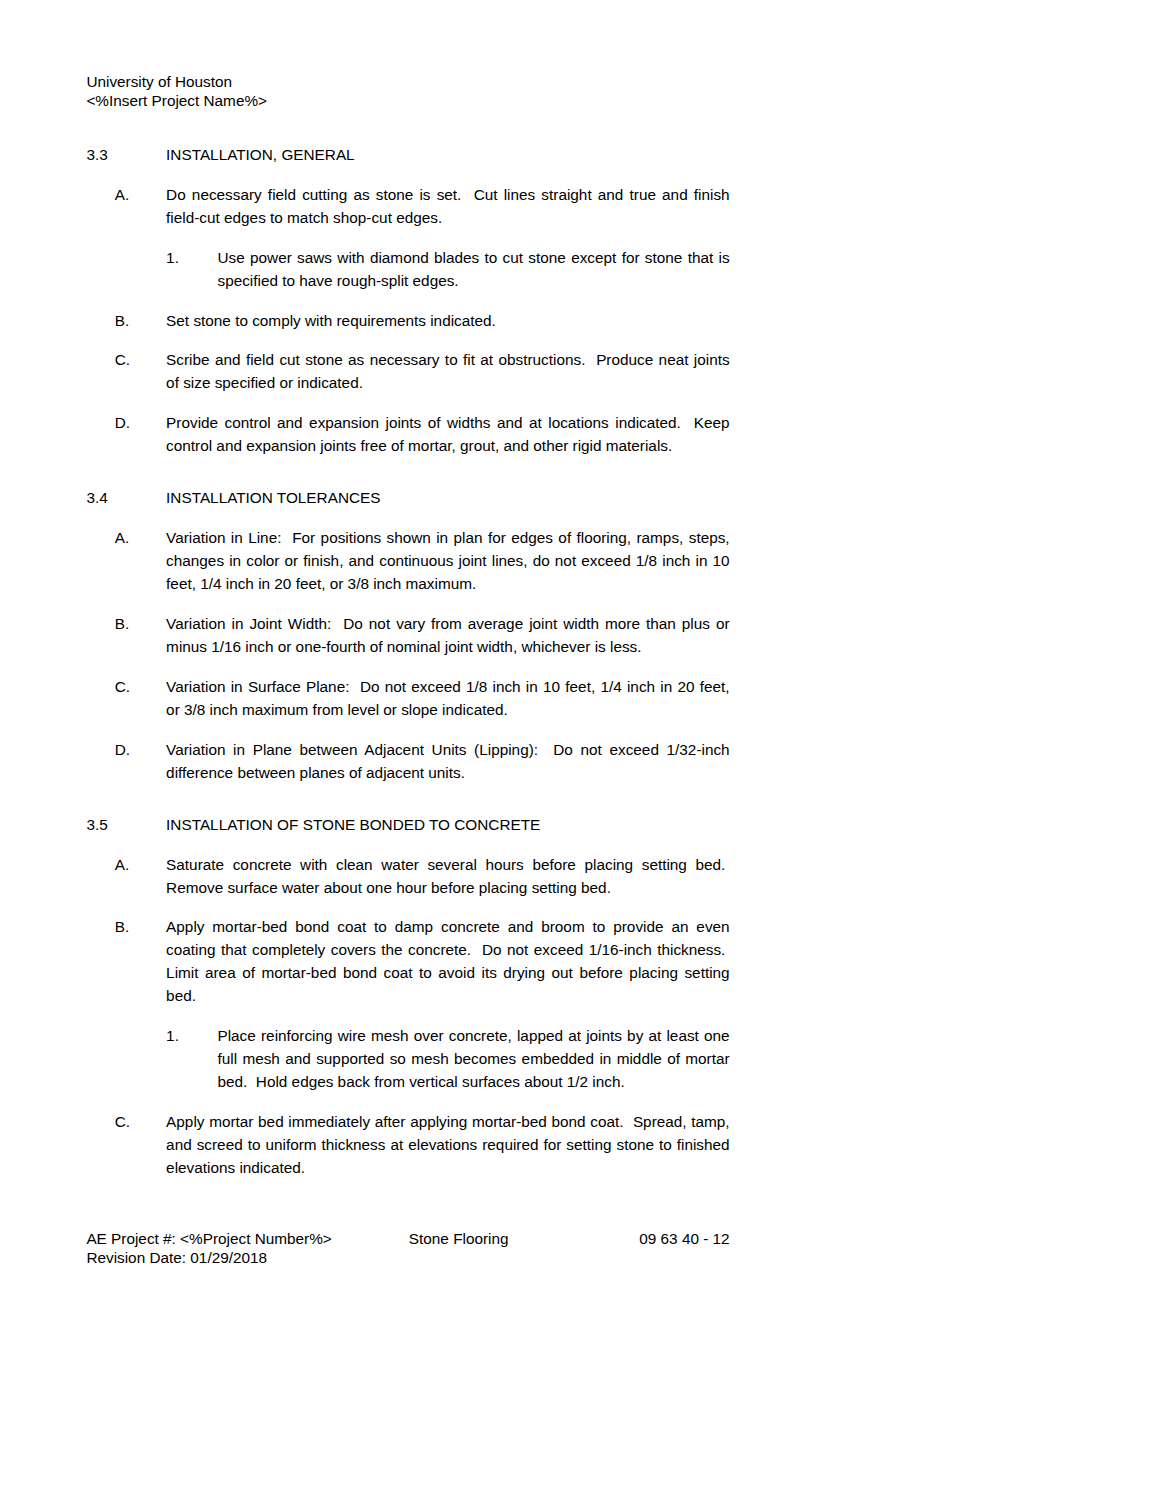University of Houston
<%Insert Project Name%>
3.3 INSTALLATION, GENERAL
A. Do necessary field cutting as stone is set. Cut lines straight and true and finish field-cut edges to match shop-cut edges.
1. Use power saws with diamond blades to cut stone except for stone that is specified to have rough-split edges.
B. Set stone to comply with requirements indicated.
C. Scribe and field cut stone as necessary to fit at obstructions. Produce neat joints of size specified or indicated.
D. Provide control and expansion joints of widths and at locations indicated. Keep control and expansion joints free of mortar, grout, and other rigid materials.
3.4 INSTALLATION TOLERANCES
A. Variation in Line: For positions shown in plan for edges of flooring, ramps, steps, changes in color or finish, and continuous joint lines, do not exceed 1/8 inch in 10 feet, 1/4 inch in 20 feet, or 3/8 inch maximum.
B. Variation in Joint Width: Do not vary from average joint width more than plus or minus 1/16 inch or one-fourth of nominal joint width, whichever is less.
C. Variation in Surface Plane: Do not exceed 1/8 inch in 10 feet, 1/4 inch in 20 feet, or 3/8 inch maximum from level or slope indicated.
D. Variation in Plane between Adjacent Units (Lipping): Do not exceed 1/32-inch difference between planes of adjacent units.
3.5 INSTALLATION OF STONE BONDED TO CONCRETE
A. Saturate concrete with clean water several hours before placing setting bed. Remove surface water about one hour before placing setting bed.
B. Apply mortar-bed bond coat to damp concrete and broom to provide an even coating that completely covers the concrete. Do not exceed 1/16-inch thickness. Limit area of mortar-bed bond coat to avoid its drying out before placing setting bed.
1. Place reinforcing wire mesh over concrete, lapped at joints by at least one full mesh and supported so mesh becomes embedded in middle of mortar bed. Hold edges back from vertical surfaces about 1/2 inch.
C. Apply mortar bed immediately after applying mortar-bed bond coat. Spread, tamp, and screed to uniform thickness at elevations required for setting stone to finished elevations indicated.
AE Project #: <%Project Number%>
Revision Date: 01/29/2018
Stone Flooring
09 63 40 - 12